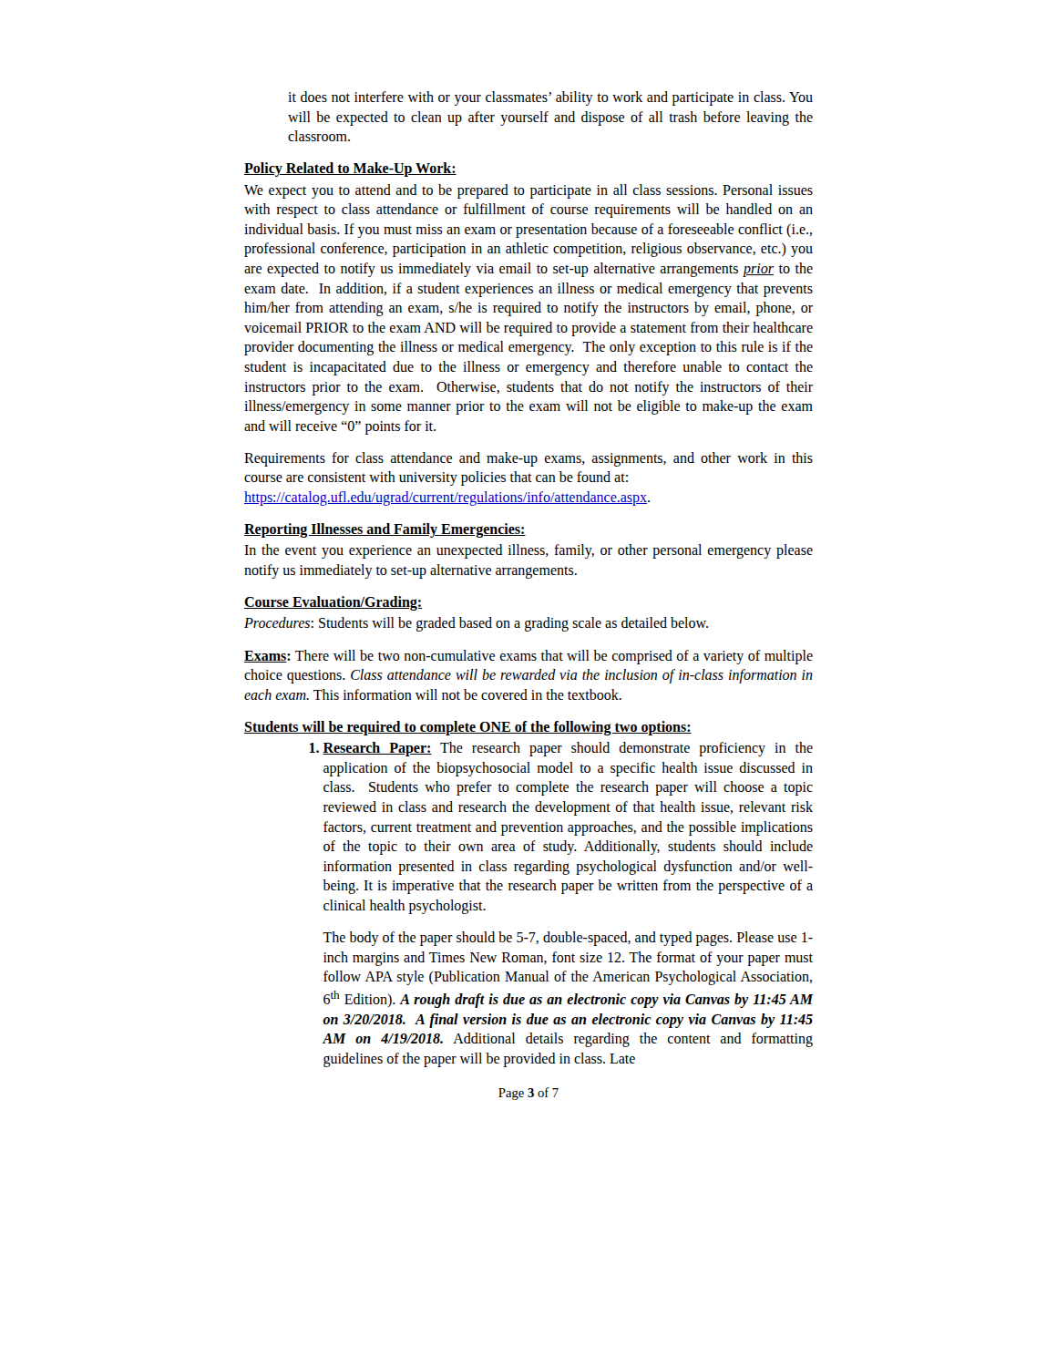it does not interfere with or your classmates’ ability to work and participate in class. You will be expected to clean up after yourself and dispose of all trash before leaving the classroom.
Policy Related to Make-Up Work:
We expect you to attend and to be prepared to participate in all class sessions. Personal issues with respect to class attendance or fulfillment of course requirements will be handled on an individual basis. If you must miss an exam or presentation because of a foreseeable conflict (i.e., professional conference, participation in an athletic competition, religious observance, etc.) you are expected to notify us immediately via email to set-up alternative arrangements prior to the exam date. In addition, if a student experiences an illness or medical emergency that prevents him/her from attending an exam, s/he is required to notify the instructors by email, phone, or voicemail PRIOR to the exam AND will be required to provide a statement from their healthcare provider documenting the illness or medical emergency. The only exception to this rule is if the student is incapacitated due to the illness or emergency and therefore unable to contact the instructors prior to the exam. Otherwise, students that do not notify the instructors of their illness/emergency in some manner prior to the exam will not be eligible to make-up the exam and will receive “0” points for it.
Requirements for class attendance and make-up exams, assignments, and other work in this course are consistent with university policies that can be found at:
https://catalog.ufl.edu/ugrad/current/regulations/info/attendance.aspx.
Reporting Illnesses and Family Emergencies:
In the event you experience an unexpected illness, family, or other personal emergency please notify us immediately to set-up alternative arrangements.
Course Evaluation/Grading:
Procedures: Students will be graded based on a grading scale as detailed below.
Exams: There will be two non-cumulative exams that will be comprised of a variety of multiple choice questions. Class attendance will be rewarded via the inclusion of in-class information in each exam. This information will not be covered in the textbook.
Students will be required to complete ONE of the following two options:
Research Paper: The research paper should demonstrate proficiency in the application of the biopsychosocial model to a specific health issue discussed in class. Students who prefer to complete the research paper will choose a topic reviewed in class and research the development of that health issue, relevant risk factors, current treatment and prevention approaches, and the possible implications of the topic to their own area of study. Additionally, students should include information presented in class regarding psychological dysfunction and/or well-being. It is imperative that the research paper be written from the perspective of a clinical health psychologist.
The body of the paper should be 5-7, double-spaced, and typed pages. Please use 1-inch margins and Times New Roman, font size 12. The format of your paper must follow APA style (Publication Manual of the American Psychological Association, 6th Edition). A rough draft is due as an electronic copy via Canvas by 11:45 AM on 3/20/2018. A final version is due as an electronic copy via Canvas by 11:45 AM on 4/19/2018. Additional details regarding the content and formatting guidelines of the paper will be provided in class. Late
Page 3 of 7